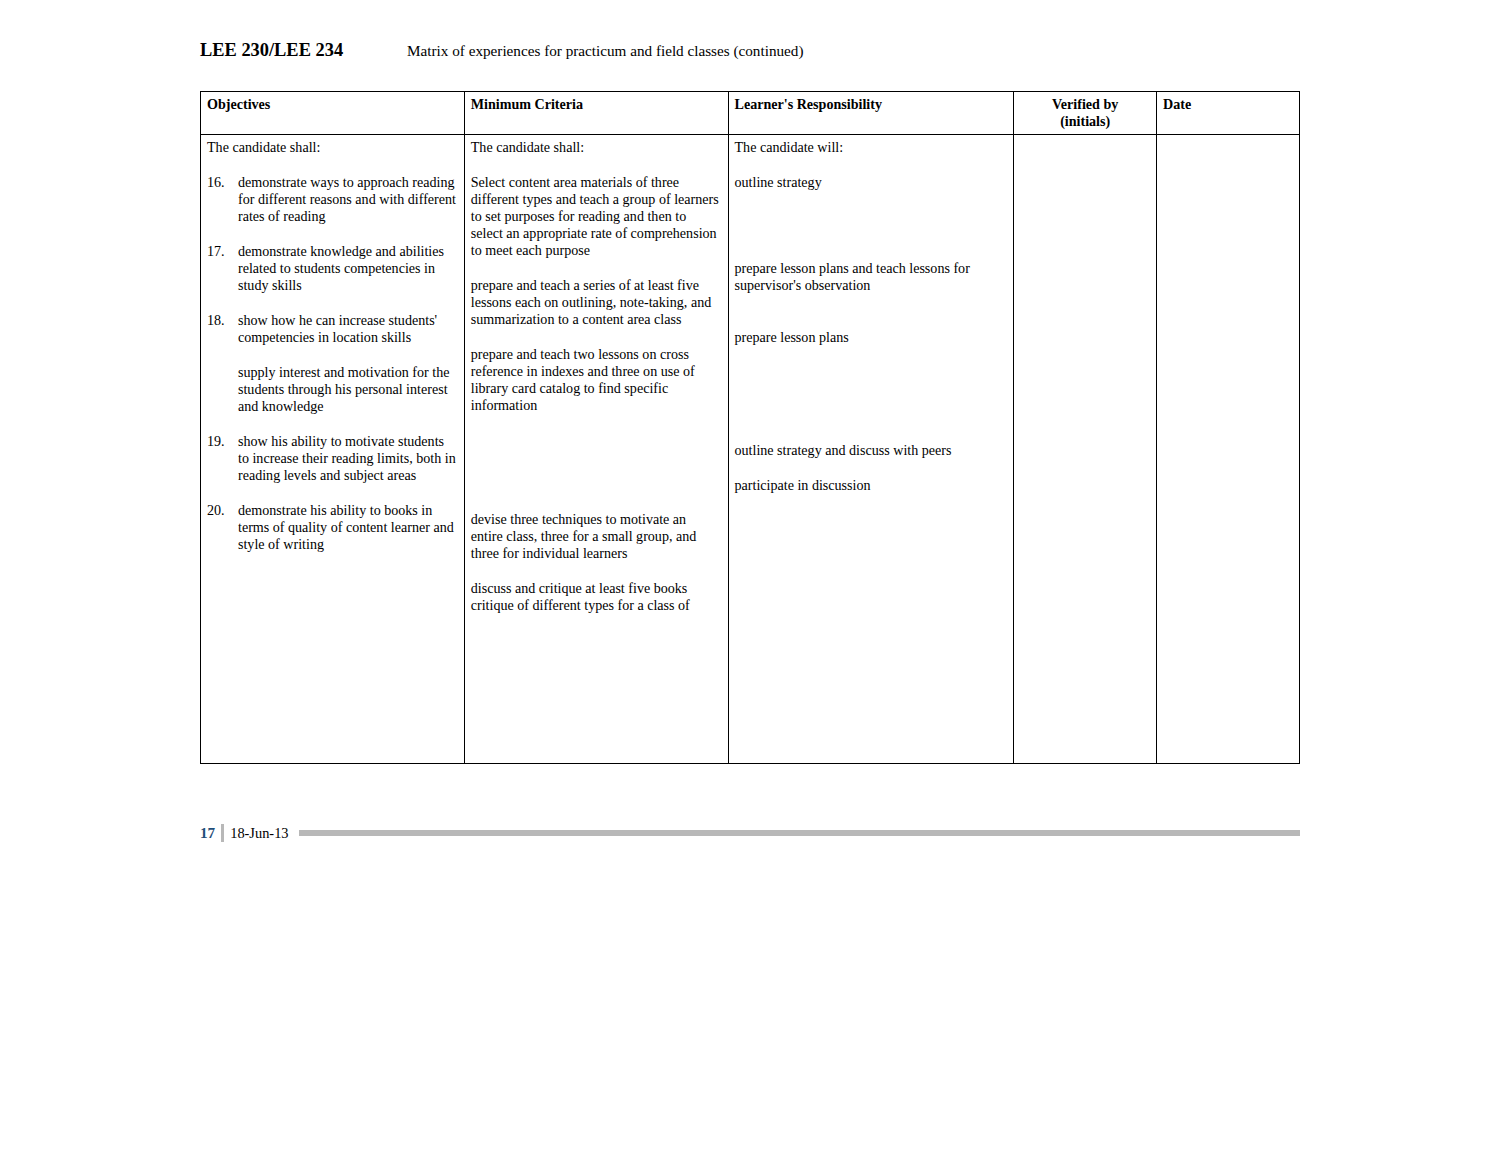LEE 230/LEE 234 Matrix of experiences for practicum and field classes (continued)
| Objectives | Minimum Criteria | Learner's Responsibility | Verified by (initials) | Date |
| --- | --- | --- | --- | --- |
| The candidate shall: 16. demonstrate ways to approach reading for different reasons and with different rates of reading 17. demonstrate knowledge and abilities related to students competencies in study skills 18. show how he can increase students' competencies in location skills supply interest and motivation for the students through his personal interest and knowledge 19. show his ability to motivate students to increase their reading limits, both in reading levels and subject areas 20. demonstrate his ability to books in terms of quality of content learner and style of writing | The candidate shall: Select content area materials of three different types and teach a group of learners to set purposes for reading and then to select an appropriate rate of comprehension to meet each purpose prepare and teach a series of at least five lessons each on outlining, note-taking, and summarization to a content area class prepare and teach two lessons on cross reference in indexes and three on use of library card catalog to find specific information devise three techniques to motivate an entire class, three for a small group, and three for individual learners discuss and critique at least five books critique of different types for a class of | The candidate will: outline strategy prepare lesson plans and teach lessons for supervisor's observation prepare lesson plans outline strategy and discuss with peers participate in discussion | | |
17 18-Jun-13